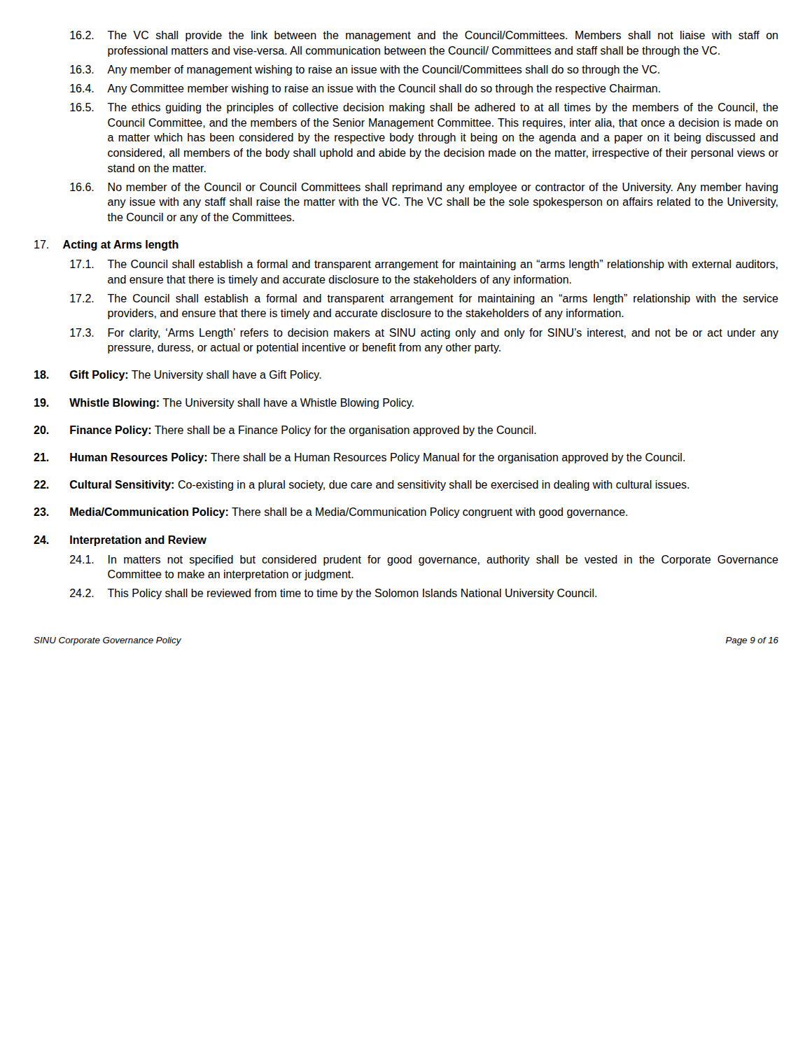16.2.
The VC shall provide the link between the management and the Council/Committees. Members shall not liaise with staff on professional matters and vise-versa. All communication between the Council/ Committees and staff shall be through the VC.
16.3.
Any member of management wishing to raise an issue with the Council/Committees shall do so through the VC.
16.4.
Any Committee member wishing to raise an issue with the Council shall do so through the respective Chairman.
16.5.
The ethics guiding the principles of collective decision making shall be adhered to at all times by the members of the Council, the Council Committee, and the members of the Senior Management Committee. This requires, inter alia, that once a decision is made on a matter which has been considered by the respective body through it being on the agenda and a paper on it being discussed and considered, all members of the body shall uphold and abide by the decision made on the matter, irrespective of their personal views or stand on the matter.
16.6.
No member of the Council or Council Committees shall reprimand any employee or contractor of the University. Any member having any issue with any staff shall raise the matter with the VC. The VC shall be the sole spokesperson on affairs related to the University, the Council or any of the Committees.
17.
Acting at Arms length
17.1.
The Council shall establish a formal and transparent arrangement for maintaining an “arms length” relationship with external auditors, and ensure that there is timely and accurate disclosure to the stakeholders of any information.
17.2.
The Council shall establish a formal and transparent arrangement for maintaining an “arms length” relationship with the service providers, and ensure that there is timely and accurate disclosure to the stakeholders of any information.
17.3.
For clarity, ‘Arms Length’ refers to decision makers at SINU acting only and only for SINU’s interest, and not be or act under any pressure, duress, or actual or potential incentive or benefit from any other party.
18.
Gift Policy: The University shall have a Gift Policy.
19.
Whistle Blowing: The University shall have a Whistle Blowing Policy.
20.
Finance Policy: There shall be a Finance Policy for the organisation approved by the Council.
21.
Human Resources Policy: There shall be a Human Resources Policy Manual for the organisation approved by the Council.
22.
Cultural Sensitivity: Co-existing in a plural society, due care and sensitivity shall be exercised in dealing with cultural issues.
23.
Media/Communication Policy: There shall be a Media/Communication Policy congruent with good governance.
24.
Interpretation and Review
24.1.
In matters not specified but considered prudent for good governance, authority shall be vested in the Corporate Governance Committee to make an interpretation or judgment.
24.2.
This Policy shall be reviewed from time to time by the Solomon Islands National University Council.
SINU Corporate Governance Policy Page 9 of 16